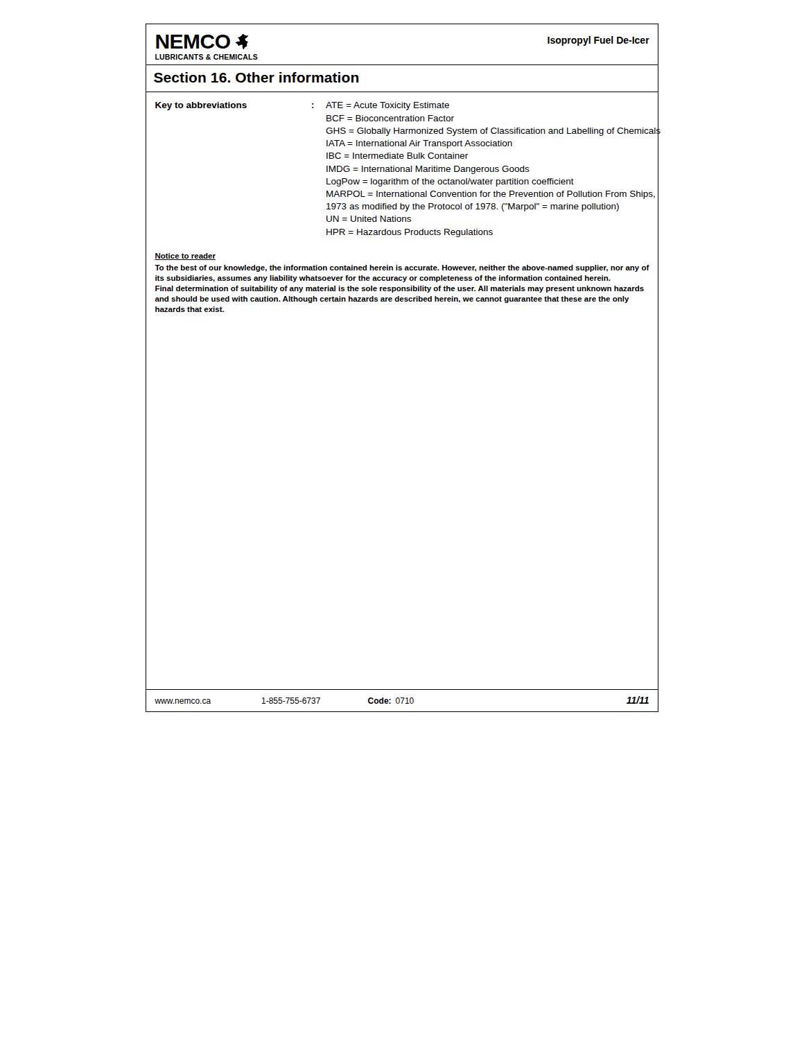NEMCO
LUBRICANTS & CHEMICALS
Isopropyl Fuel De-Icer
Section 16. Other information
Key to abbreviations
:
ATE = Acute Toxicity Estimate
BCF = Bioconcentration Factor
GHS = Globally Harmonized System of Classification and Labelling of Chemicals
IATA = International Air Transport Association
IBC = Intermediate Bulk Container
IMDG = International Maritime Dangerous Goods
LogPow = logarithm of the octanol/water partition coefficient
MARPOL = International Convention for the Prevention of Pollution From Ships,
1973 as modified by the Protocol of 1978. ("Marpol" = marine pollution)
UN = United Nations
HPR = Hazardous Products Regulations
Notice to reader
To the best of our knowledge, the information contained herein is accurate. However, neither the above-named supplier, nor any of its subsidiaries, assumes any liability whatsoever for the accuracy or completeness of the information contained herein.
Final determination of suitability of any material is the sole responsibility of the user. All materials may present unknown hazards and should be used with caution. Although certain hazards are described herein, we cannot guarantee that these are the only hazards that exist.
www.nemco.ca
1-855-755-6737
Code: 0710
11/11